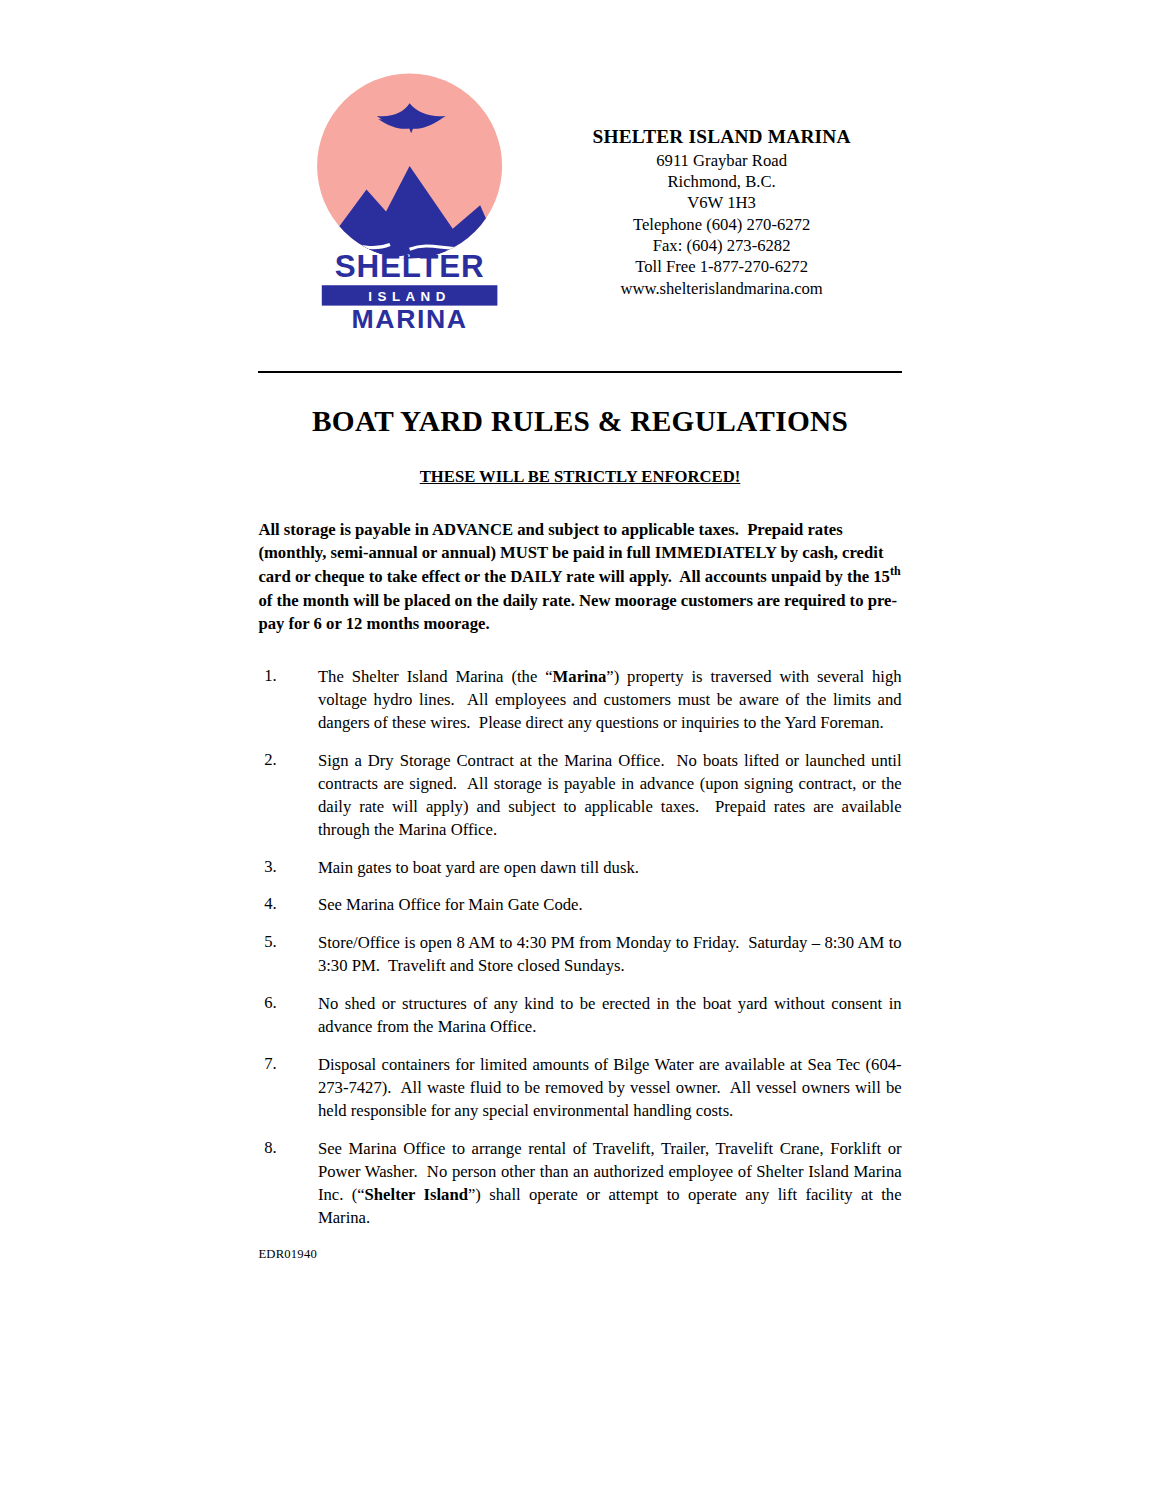SHELTER ISLAND MARINA
SHELTER ISLAND MARINA
6911 Graybar Road
Richmond, B.C.
V6W 1H3
Telephone (604) 270-6272
Fax: (604) 273-6282
Toll Free 1-877-270-6272
www.shelterislandmarina.com
BOAT YARD RULES & REGULATIONS
THESE WILL BE STRICTLY ENFORCED!
All storage is payable in ADVANCE and subject to applicable taxes. Prepaid rates (monthly, semi-annual or annual) MUST be paid in full IMMEDIATELY by cash, credit card or cheque to take effect or the DAILY rate will apply. All accounts unpaid by the 15th of the month will be placed on the daily rate. New moorage customers are required to pre-pay for 6 or 12 months moorage.
1. The Shelter Island Marina (the “Marina”) property is traversed with several high voltage hydro lines. All employees and customers must be aware of the limits and dangers of these wires. Please direct any questions or inquiries to the Yard Foreman.
2. Sign a Dry Storage Contract at the Marina Office. No boats lifted or launched until contracts are signed. All storage is payable in advance (upon signing contract, or the daily rate will apply) and subject to applicable taxes. Prepaid rates are available through the Marina Office.
3. Main gates to boat yard are open dawn till dusk.
4. See Marina Office for Main Gate Code.
5. Store/Office is open 8 AM to 4:30 PM from Monday to Friday. Saturday – 8:30 AM to 3:30 PM. Travelift and Store closed Sundays.
6. No shed or structures of any kind to be erected in the boat yard without consent in advance from the Marina Office.
7. Disposal containers for limited amounts of Bilge Water are available at Sea Tec (604-273-7427). All waste fluid to be removed by vessel owner. All vessel owners will be held responsible for any special environmental handling costs.
8. See Marina Office to arrange rental of Travelift, Trailer, Travelift Crane, Forklift or Power Washer. No person other than an authorized employee of Shelter Island Marina Inc. (“Shelter Island”) shall operate or attempt to operate any lift facility at the Marina.
EDR01940